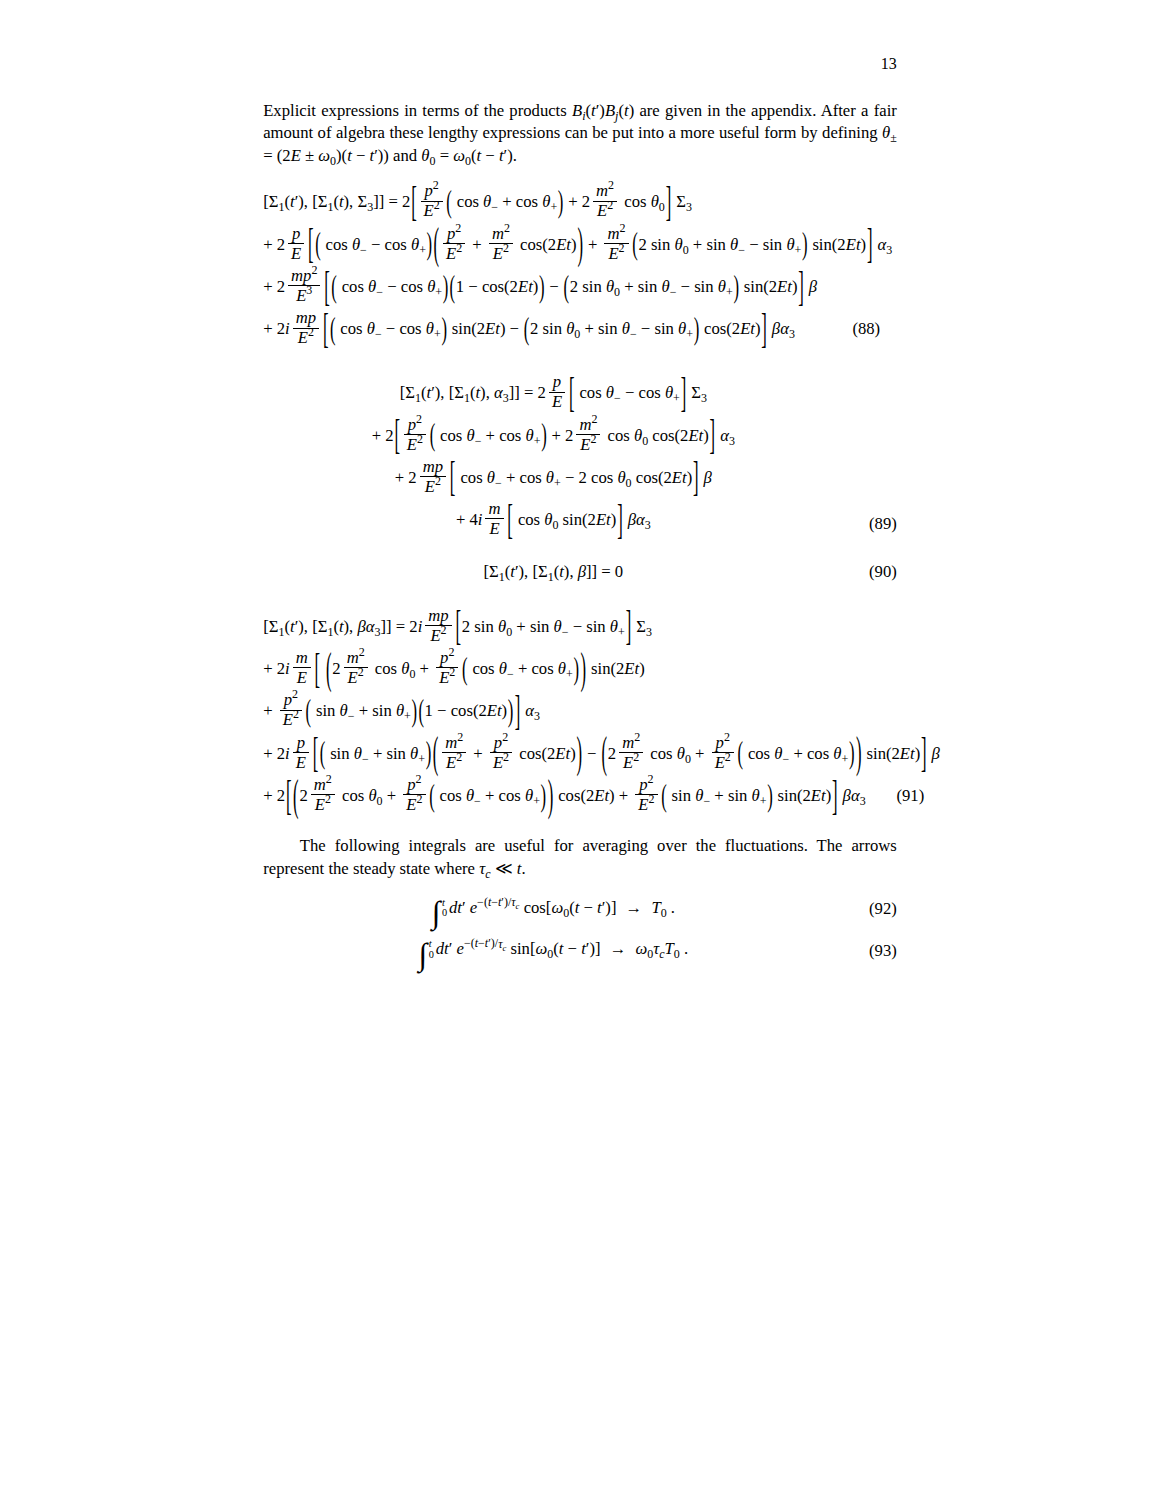13
Explicit expressions in terms of the products Bi(t′)Bj(t) are given in the appendix. After a fair amount of algebra these lengthy expressions can be put into a more useful form by defining θ± = (2E ± ω0)(t − t′)) and θ0 = ω0(t − t′).
[Σ1(t′), [Σ1(t), Σ3]] = 2[p2 E2( cos θ− + cos θ+) + 2m2 E2 cos θ0] Σ3
+ 2pE[( cos θ− − cos θ+)(p2 E2 + m2 E2 cos(2Et)) + m2 E2(2 sin θ0 + sin θ− − sin θ+) sin(2Et)] α3
+ 2mp2 E3[( cos θ− − cos θ+)(1 − cos(2Et)) − (2 sin θ0 + sin θ− − sin θ+) sin(2Et)] β
+ 2imp E2[( cos θ− − cos θ+) sin(2Et) − (2 sin θ0 + sin θ− − sin θ+) cos(2Et)] βα3 (88)
[Σ1(t′), [Σ1(t), α3]] = 2pE[ cos θ− − cos θ+] Σ3
+ 2[p2 E2( cos θ− + cos θ+) + 2m2 E2 cos θ0 cos(2Et)] α3
+ 2mp E2[ cos θ− + cos θ+ − 2 cos θ0 cos(2Et)] β
+ 4imE[ cos θ0 sin(2Et)] βα3
(89)
[Σ1(t′), [Σ1(t), β]] = 0
(90)
[Σ1(t′), [Σ1(t), βα3]] = 2imp E2[2 sin θ0 + sin θ− − sin θ+] Σ3
+ 2imE[ (2m2 E2 cos θ0 + p2 E2( cos θ− + cos θ+)) sin(2Et)
+ p2 E2( sin θ− + sin θ+)(1 − cos(2Et))] α3
+ 2ipE[( sin θ− + sin θ+)(m2 E2 + p2 E2 cos(2Et)) − (2m2 E2 cos θ0 + p2 E2( cos θ− + cos θ+)) sin(2Et)] β
+ 2[(2m2 E2 cos θ0 + p2 E2( cos θ− + cos θ+)) cos(2Et) + p2 E2( sin θ− + sin θ+) sin(2Et)] βα3 (91)
The following integrals are useful for averaging over the fluctuations. The arrows represent the steady state where τc ≪ t.
∫t 0 dt′ e−(t−t′)/τc cos[ω0(t − t′)] → T0 .
(92)
∫t 0 dt′ e−(t−t′)/τc sin[ω0(t − t′)] → ω0τcT0 .
(93)